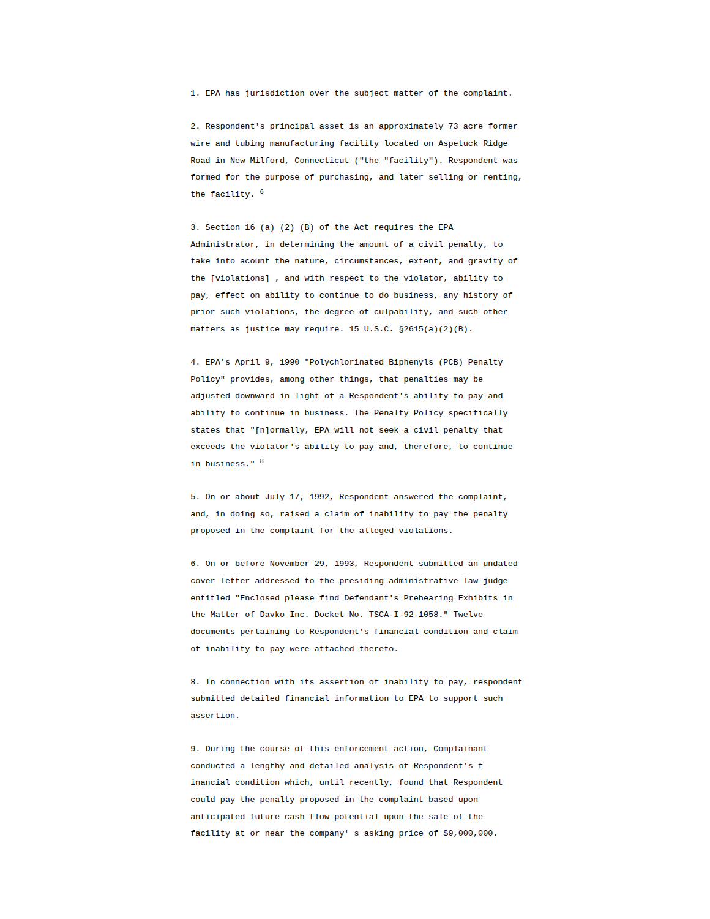1. EPA has jurisdiction over the subject matter of the complaint.
2. Respondent's principal asset is an approximately 73 acre former wire and tubing manufacturing facility located on Aspetuck Ridge Road in New Milford, Connecticut ("the "facility"). Respondent was formed for the purpose of purchasing, and later selling or renting, the facility. 6
3. Section 16 (a) (2) (B) of the Act requires the EPA Administrator, in determining the amount of a civil penalty, to take into acount the nature, circumstances, extent, and gravity of the [violations] , and with respect to the violator, ability to pay, effect on ability to continue to do business, any history of prior such violations, the degree of culpability, and such other matters as justice may require. 15 U.S.C. §2615(a)(2)(B).
4. EPA's April 9, 1990 "Polychlorinated Biphenyls (PCB) Penalty Policy" provides, among other things, that penalties may be adjusted downward in light of a Respondent's ability to pay and ability to continue in business. The Penalty Policy specifically states that "[n]ormally, EPA will not seek a civil penalty that exceeds the violator's ability to pay and, therefore, to continue in business." 8
5. On or about July 17, 1992, Respondent answered the complaint, and, in doing so, raised a claim of inability to pay the penalty proposed in the complaint for the alleged violations.
6. On or before November 29, 1993, Respondent submitted an undated cover letter addressed to the presiding administrative law judge entitled "Enclosed please find Defendant's Prehearing Exhibits in the Matter of Davko Inc. Docket No. TSCA-I-92-1058." Twelve documents pertaining to Respondent's financial condition and claim of inability to pay were attached thereto.
8. In connection with its assertion of inability to pay, respondent submitted detailed financial information to EPA to support such assertion.
9. During the course of this enforcement action, Complainant conducted a lengthy and detailed analysis of Respondent's f inancial condition which, until recently, found that Respondent could pay the penalty proposed in the complaint based upon anticipated future cash flow potential upon the sale of the facility at or near the company' s asking price of $9,000,000.